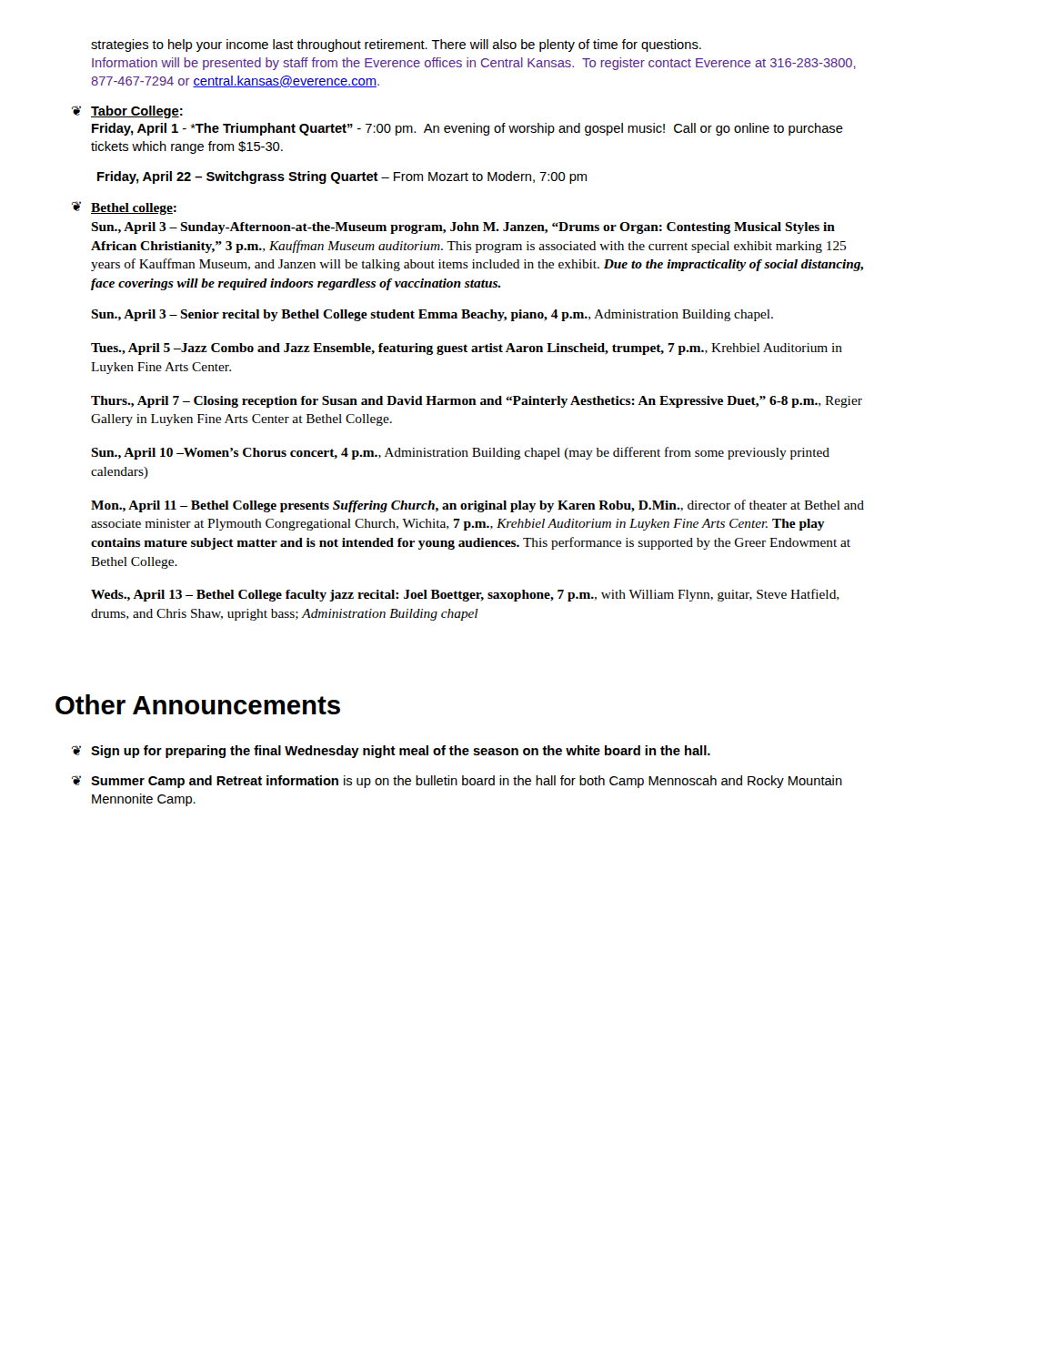strategies to help your income last throughout retirement. There will also be plenty of time for questions.
Information will be presented by staff from the Everence offices in Central Kansas. To register contact Everence at 316-283-3800, 877-467-7294 or central.kansas@everence.com.
Tabor College:
Friday, April 1 - *The Triumphant Quartet” - 7:00 pm. An evening of worship and gospel music! Call or go online to purchase tickets which range from $15-30.
Friday, April 22 – Switchgrass String Quartet – From Mozart to Modern, 7:00 pm
Bethel college:
Sun., April 3 – Sunday-Afternoon-at-the-Museum program, John M. Janzen, “Drums or Organ: Contesting Musical Styles in African Christianity,” 3 p.m., Kauffman Museum auditorium. This program is associated with the current special exhibit marking 125 years of Kauffman Museum, and Janzen will be talking about items included in the exhibit. Due to the impracticality of social distancing, face coverings will be required indoors regardless of vaccination status.
Sun., April 3 – Senior recital by Bethel College student Emma Beachy, piano, 4 p.m., Administration Building chapel.
Tues., April 5 –Jazz Combo and Jazz Ensemble, featuring guest artist Aaron Linscheid, trumpet, 7 p.m., Krehbiel Auditorium in Luyken Fine Arts Center.
Thurs., April 7 – Closing reception for Susan and David Harmon and “Painterly Aesthetics: An Expressive Duet,” 6-8 p.m., Regier Gallery in Luyken Fine Arts Center at Bethel College.
Sun., April 10 –Women’s Chorus concert, 4 p.m., Administration Building chapel (may be different from some previously printed calendars)
Mon., April 11 – Bethel College presents Suffering Church, an original play by Karen Robu, D.Min., director of theater at Bethel and associate minister at Plymouth Congregational Church, Wichita, 7 p.m., Krehbiel Auditorium in Luyken Fine Arts Center. The play contains mature subject matter and is not intended for young audiences. This performance is supported by the Greer Endowment at Bethel College.
Weds., April 13 – Bethel College faculty jazz recital: Joel Boettger, saxophone, 7 p.m., with William Flynn, guitar, Steve Hatfield, drums, and Chris Shaw, upright bass; Administration Building chapel
Other Announcements
Sign up for preparing the final Wednesday night meal of the season on the white board in the hall.
Summer Camp and Retreat information is up on the bulletin board in the hall for both Camp Mennoscah and Rocky Mountain Mennonite Camp.